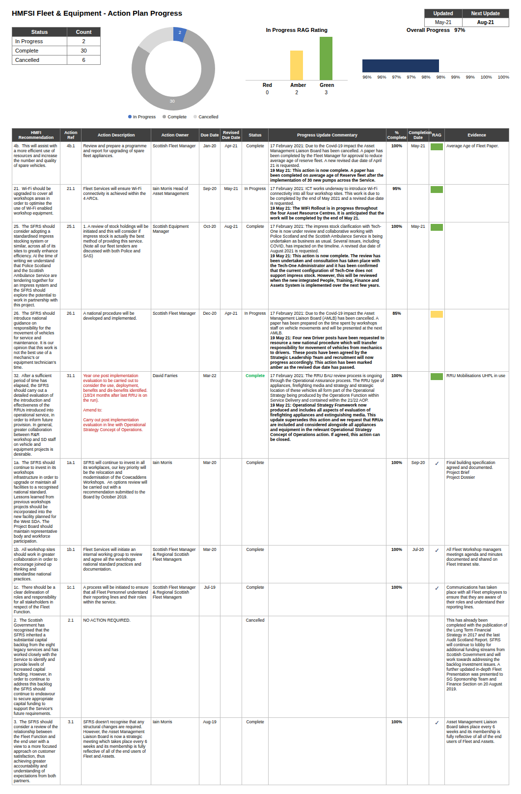HMFSI Fleet & Equipment - Action Plan Progress
| Updated | Next Update |
| --- | --- |
| May-21 | Aug-21 |
| Status | Count |
| --- | --- |
| In Progress | 2 |
| Complete | 30 |
| Cancelled | 6 |
2 30
In Progress Complete Cancelled
In Progress RAG Rating
Red Amber Green
023
Overall Progress 97%
96% 96% 97% 97% 98% 98% 99% 99% 100% 100%
| HMFI Recommendation | Action Ref | Action Description | Action Owner | Due Date | Revised Due Date | Status | Progress Update Commentary | % Complete | Completion Date | RAG | Evidence |
| --- | --- | --- | --- | --- | --- | --- | --- | --- | --- | --- | --- |
| 4b. This will assist with a more efficient use of resources and increase the number and quality of spare vehicles. | 4b.1 | Review and prepare a programme and report for upgrading of spare fleet appliances. | Scottish Fleet Manager | Jan-20 | Apr-21 | Complete | 17 February 2021: Due to the Covid-19 impact the Asset Management Liaison Board has been cancelled. A paper has been completed by the Fleet Manager for approval to reduce average age of reserve fleet. A new revised due date of April 21 is requested. 19 May 21: This action is now complete. A paper has been completed on average age of Reserve fleet after the implementation of 30 new pumps across the Service. | 100% | May-21 | | Average Age of Fleet Paper. |
| 21. Wi-Fi should be upgraded to cover all workshops areas in order to optimise the use of Wi-Fi enabled workshop equipment. | 21.1 | Fleet Services will ensure Wi-Fi connectivity is achieved within the 4 ARCs. | Iain Morris Head of Asset Management | Sep-20 | May-21 | In Progress | 17 February 2021: ICT works underway to introduce Wi-Fi connectivity into all four workshop sites. This work is due to be completed by the end of May 2021 and a revised due date is requested. 19 May 21: The WIFI Rollout is in progress throughout the four Asset Resource Centres. It is anticipated that the work will be completed by the end of May 21. | 95% | | | |
| 25. The SFRS should consider adopting a standardised Impress stocking system or similar, across all of its sites to greatly enhance efficiency. At the time of writing we understand that Police Scotland and the Scottish Ambulance Service are tendering together for an Impress system and the SFRS should explore the potential to work in partnership with this project. | 25.1 | 1. A review of stock holdings will be initiated and this will consider if impress stock is actually the best method of providing this service. (Note all our fleet tenders are discussed with both Police and SAS) | Scottish Equipment Manager | Oct-20 | Aug-21 | Complete | 17 February 2021: The impress stock clarification with Tech-One is now under review and collaborative working with Police Scotland and the Scottish Ambulance Service is being undertaken as business as usual. Several issues, including COVID, has impacted on the timeline. A revised due date of August 2021 is requested. 19 May 21: This action is now complete. The review has been undertaken and consultation has taken place with the Tech-One Administrator and it has been confirmed that the current configuration of Tech-One does not support impress stock. However, this will be reviewed when the new integrated People, Training, Finance and Assets System is implemented over the next few years. | 100% | May-21 | | |
| 26. The SFRS should introduce national guidance on responsibility for the movement of vehicles for service and maintenance. It is our opinion that this work is not the best use of a mechanic's or equipment technician's time. | 26.1 | A national procedure will be developed and implemented. | Scottish Fleet Manager | Dec-20 | Apr-21 | In Progress | 17 February 2021: Due to the Covid-19 impact the Asset Management Liaison Board (AMLB) has been cancelled. A paper has been prepared on the time spent by workshops staff on vehicle movements and will be presented at the next AMLB. 19 May 21: Four new Driver posts have been requested to resource a new national procedure which will transfer responsibility for movement of vehicles from mechanics to drivers. These posts have been agreed by the Strategic Leadership Team and recruitment will now progress accordingly. This action has been marked amber as the revised due date has passed. | 85% | | | |
| 32. After a sufficient period of time has elapsed, the SFRS should carry out a detailed evaluation of the introduction and effectiveness of the RRUs introduced into operational service, in order to inform future provision. In general, greater collaboration between R&R workshop and SD staff on vehicle and equipment projects is desirable. | 31.1 | Year one post implementation evaluation to be carried out to consider the use, deployment, benefits and dis-benefits identified. (18/24 months after last RRU is on the run). Amend to: Carry out post implementation evaluation in line with Operational Strategy Concept of Operations. | David Farries | Mar-22 | | Complete | 17 February 2021: The RRU BAU review process is ongoing through the Operational Assurance process. The RRU type of appliances, firefighting media and strategy and strategic location of these vehicles all form part of the Operational Strategy being produced by the Operations Function within Service Delivery and contained within the 21/22 AOP. 19 May 21: Operational Strategy Framework now produced and includes all aspects of evaluation of firefighting appliances and extinguishing media. This update supersedes this action and we request that RRUs are included and considered alongside all appliances and equipment in the relevant Operational Strategy Concept of Operations action. If agreed, this action can be closed. | 100% | | | RRU Mobilisations UHPL in use |
| 1a. The SFRS should continue to invest in its workshops infrastructure in order to upgrade or maintain all facilities to a recognised national standard. Lessons learned from previous workshops projects should be incorporated into the new facility planned for the West SDA. The Project Board should maintain representative body and workforce participation. | 1a.1 | SFRS will continue to invest in all its workplaces, our key priority will be the relocation and modernisation of the Cowcaddens Workshops. An options review will be carried out with a recommendation submitted to the Board by October 2019. | Iain Morris | Mar-20 | | Complete | | 100% | Sep-20 | ✓ | Final building specification agreed and documented. Project Brief Project Dossier |
| 1b. All workshop sites should work in greater collaboration in order to encourage joined up thinking and standardise national practices. | 1b.1 | Fleet Services will initiate an internal working group to review and agree all the workshops national standard practices and documentation. | Scottish Fleet Manager & Regional Scottish Fleet Managers | Mar-20 | | Complete | | 100% | Jul-20 | ✓ | All Fleet Workshop managers meetings agenda and minutes documented and shared on Fleet Intranet site. |
| 1c. There should be a clear delineation of roles and responsibility for all stakeholders in respect of the Fleet Function. | 1c.1 | A process will be initiated to ensure that all Fleet Personnel understand their reporting lines and their roles within the service. | Scottish Fleet Manager & Regional Scottish Fleet Managers | Jul-19 | | Complete | | 100% | | ✓ | Communications has taken place with all Fleet employees to ensure that they are aware of their roles and understand their reporting lines. |
| 2. The Scottish Government has recognised that the SFRS inherited a substantial capital backlog from the eight legacy services and has worked closely with the Service to identify and provide levels of increased capital funding. However, in order to continue to address this backlog the SFRS should continue to endeavour to secure appropriate capital funding to support the Service's future requirements. | 2.1 | NO ACTION REQUIRED. | | | | Cancelled | | | | | This has already been completed with the publication of the Long Term Financial Strategy in 2017 and the last Audit Scotland Report. SFRS will continue to lobby for additional funding streams from Scottish Government and will work towards addressing the backlog investment issues. A further updated in-depth Fleet Presentation was presented to SG Sponsorship Team and Finance Section on 20 August 2019. |
| 3. The SFRS should consider a review of the relationship between the Fleet Function and the end user with a view to a more focused approach on customer satisfaction, thus achieving greater accountability and understanding of expectations from both partners. | 3.1 | SFRS doesn't recognise that any structural changes are required. However, the Asset Management Liaison Board is now a strategic meeting which takes place every 6 weeks and its membership is fully reflective of all of the end users of Fleet and Assets. | Iain Morris | Aug-19 | | Complete | | 100% | | ✓ | Asset Management Liaison Board takes place every 6 weeks and its membership is fully reflective of all of the end users of Fleet and Assets. |